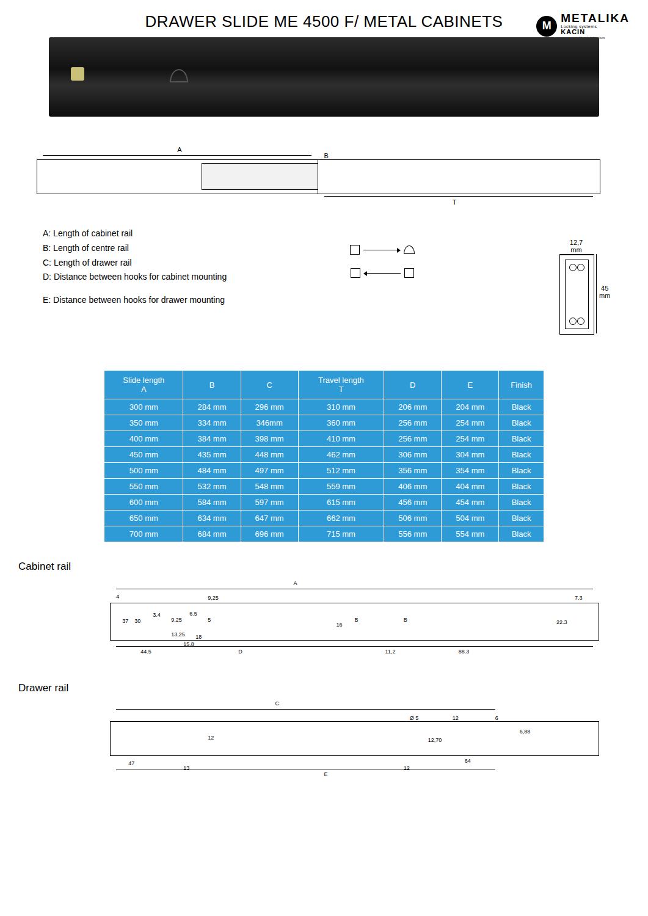DRAWER SLIDE ME 4500 F/ METAL CABINETS
M
METALIKA
Locking systems
KACIN
www.metalika-kacin.com
A B C T
A: Length of cabinet rail
B: Length of centre rail
C: Length of drawer rail
D: Distance between hooks for cabinet mounting
E: Distance between hooks for drawer mounting
12,7
mm
45
mm
| Slide length A | B | C | Travel length T | D | E | Finish |
| --- | --- | --- | --- | --- | --- | --- |
| 300 mm | 284 mm | 296 mm | 310 mm | 206 mm | 204 mm | Black |
| 350 mm | 334 mm | 346mm | 360 mm | 256 mm | 254 mm | Black |
| 400 mm | 384 mm | 398 mm | 410 mm | 256 mm | 254 mm | Black |
| 450 mm | 435 mm | 448 mm | 462 mm | 306 mm | 304 mm | Black |
| 500 mm | 484 mm | 497 mm | 512 mm | 356 mm | 354 mm | Black |
| 550 mm | 532 mm | 548 mm | 559 mm | 406 mm | 404 mm | Black |
| 600 mm | 584 mm | 597 mm | 615 mm | 456 mm | 454 mm | Black |
| 650 mm | 634 mm | 647 mm | 662 mm | 506 mm | 504 mm | Black |
| 700 mm | 684 mm | 696 mm | 715 mm | 556 mm | 554 mm | Black |
Cabinet rail
A
4 9,25 7.3
37 30 3.4 9,25 6.5 5 13,25 18 15,8 B B 16 22.3 44.5 D 11,2 88.3
Drawer rail
C
Ø 5 12 6 6,88
12 12,70 47 13 12 64 E